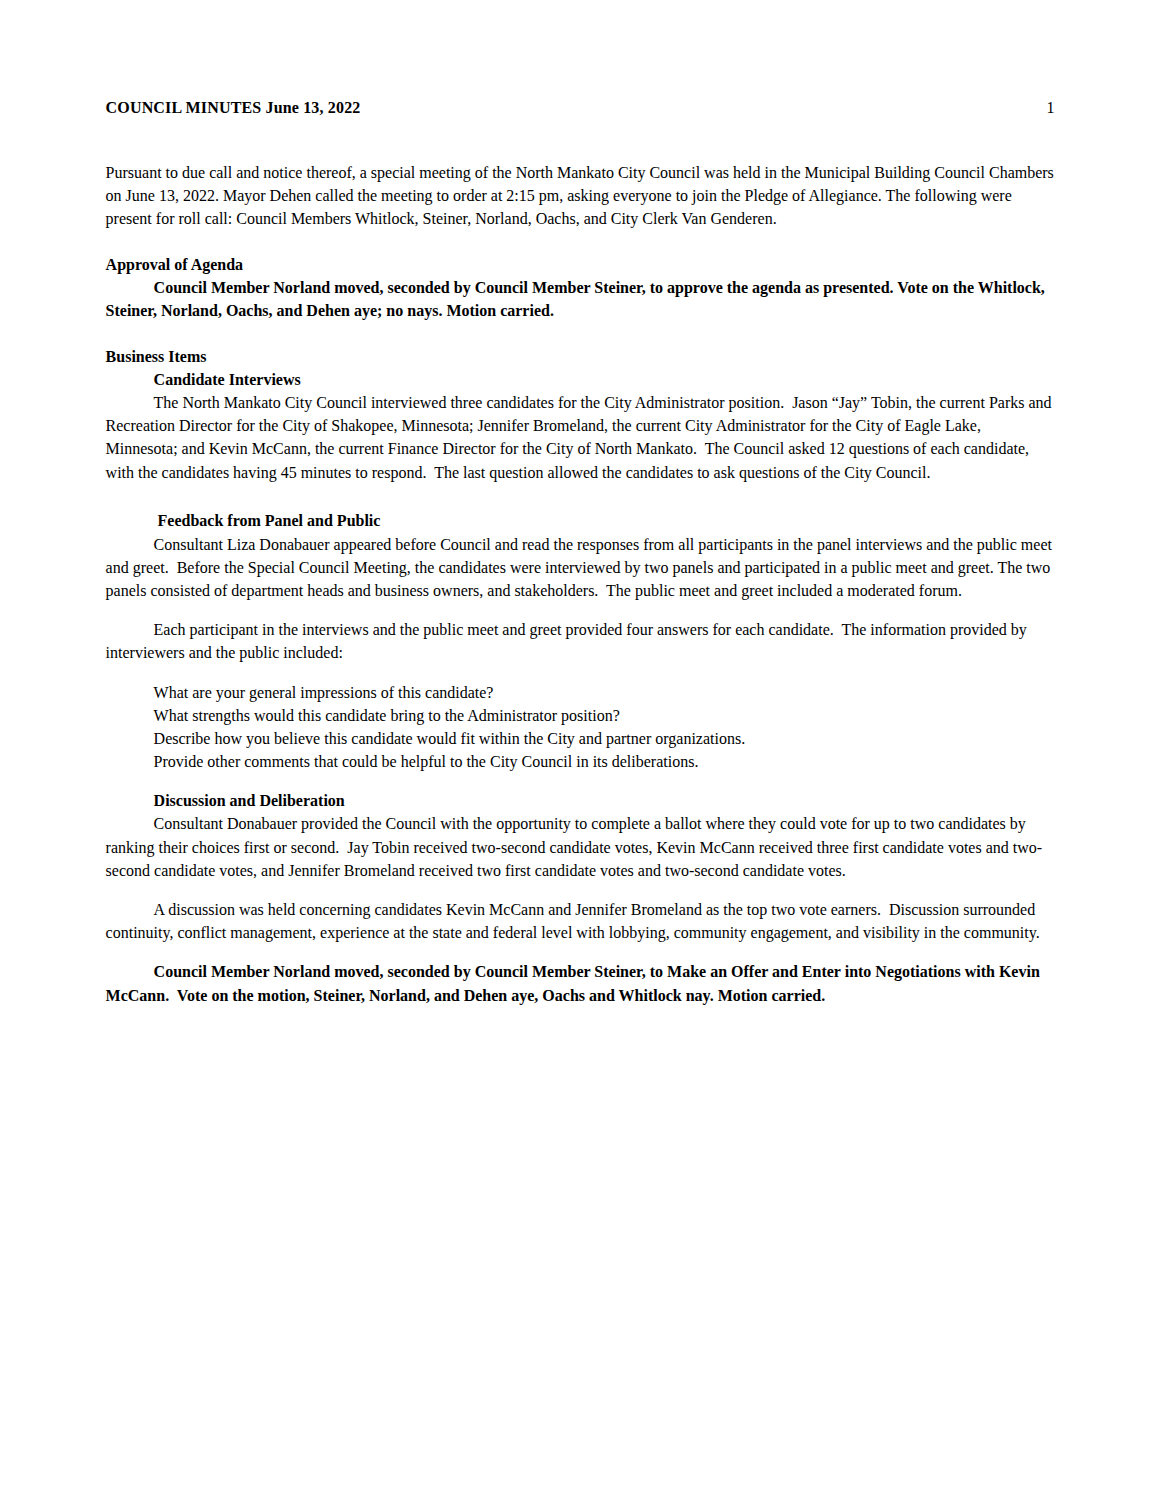COUNCIL MINUTES June 13, 2022 1
Pursuant to due call and notice thereof, a special meeting of the North Mankato City Council was held in the Municipal Building Council Chambers on June 13, 2022. Mayor Dehen called the meeting to order at 2:15 pm, asking everyone to join the Pledge of Allegiance. The following were present for roll call: Council Members Whitlock, Steiner, Norland, Oachs, and City Clerk Van Genderen.
Approval of Agenda
Council Member Norland moved, seconded by Council Member Steiner, to approve the agenda as presented. Vote on the Whitlock, Steiner, Norland, Oachs, and Dehen aye; no nays. Motion carried.
Business Items
Candidate Interviews
The North Mankato City Council interviewed three candidates for the City Administrator position. Jason “Jay” Tobin, the current Parks and Recreation Director for the City of Shakopee, Minnesota; Jennifer Bromeland, the current City Administrator for the City of Eagle Lake, Minnesota; and Kevin McCann, the current Finance Director for the City of North Mankato. The Council asked 12 questions of each candidate, with the candidates having 45 minutes to respond. The last question allowed the candidates to ask questions of the City Council.
Feedback from Panel and Public
Consultant Liza Donabauer appeared before Council and read the responses from all participants in the panel interviews and the public meet and greet. Before the Special Council Meeting, the candidates were interviewed by two panels and participated in a public meet and greet. The two panels consisted of department heads and business owners, and stakeholders. The public meet and greet included a moderated forum.
Each participant in the interviews and the public meet and greet provided four answers for each candidate. The information provided by interviewers and the public included:
What are your general impressions of this candidate?
What strengths would this candidate bring to the Administrator position?
Describe how you believe this candidate would fit within the City and partner organizations.
Provide other comments that could be helpful to the City Council in its deliberations.
Discussion and Deliberation
Consultant Donabauer provided the Council with the opportunity to complete a ballot where they could vote for up to two candidates by ranking their choices first or second. Jay Tobin received two-second candidate votes, Kevin McCann received three first candidate votes and two-second candidate votes, and Jennifer Bromeland received two first candidate votes and two-second candidate votes.
A discussion was held concerning candidates Kevin McCann and Jennifer Bromeland as the top two vote earners. Discussion surrounded continuity, conflict management, experience at the state and federal level with lobbying, community engagement, and visibility in the community.
Council Member Norland moved, seconded by Council Member Steiner, to Make an Offer and Enter into Negotiations with Kevin McCann. Vote on the motion, Steiner, Norland, and Dehen aye, Oachs and Whitlock nay. Motion carried.